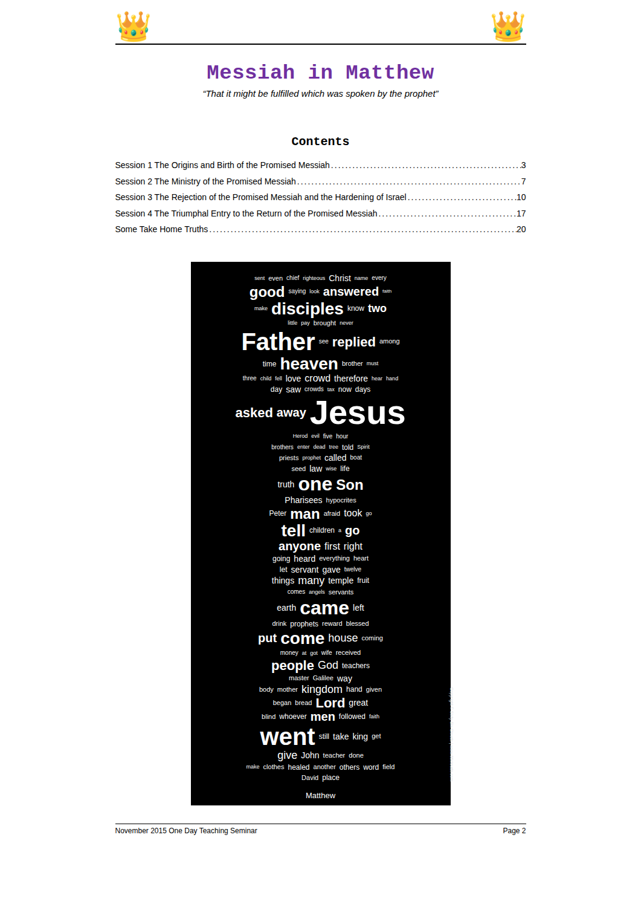👑 👑
Messiah in Matthew
“That it might be fulfilled which was spoken by the prophet”
Contents
Session 1 The Origins and Birth of the Promised Messiah .................................................................................................. 3
Session 2 The Ministry of the Promised Messiah .................................................................................................. 7
Session 3 The Rejection of the Promised Messiah and the Hardening of Israel .................................................................................................. 10
Session 4 The Triumphal Entry to the Return of the Promised Messiah .................................................................................................. 17
Some Take Home Truths .................................................................................................. 20
sent even chief righteous Christ name every good saying look answered faith make disciples know two little pay brought never Father see replied among time heaven brother must three child fell love crowd therefore hear hand day saw crowds tax now days asked away Jesus Herod evil five hour brothers enter dead tree told Spirit priests prophet called boat seed law wise life truth one Son Pharisees hypocrites Peter man afraid took go tell children ago anyone first right going heard everything heart let servant gave twelve things many temple fruit comes angels servants earth came left drink prophets reward blessed put come house coming money at got wife received people God teachers master Galilee way body mother kingdom hand given began bread Lord great blind whoever men followed faith went still take king get give John teacher done make clothes healed another others word field David place Copyright © Sixty-Six Clouds | www.66clouds.com
Matthew
November 2015 One Day Teaching Seminar Page 2